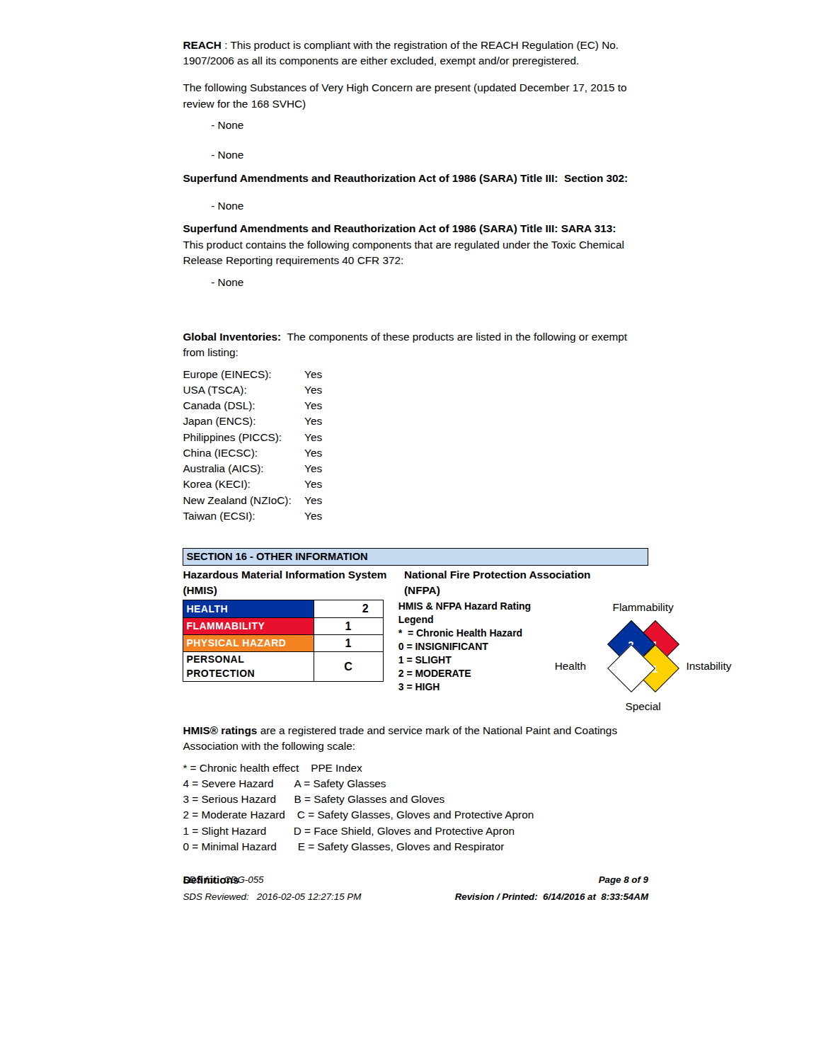REACH : This product is compliant with the registration of the REACH Regulation (EC) No. 1907/2006 as all its components are either excluded, exempt and/or preregistered.
The following Substances of Very High Concern are present (updated December 17, 2015 to review for the 168 SVHC)
- None
- None
Superfund Amendments and Reauthorization Act of 1986 (SARA) Title III: Section 302:
- None
Superfund Amendments and Reauthorization Act of 1986 (SARA) Title III: SARA 313:
This product contains the following components that are regulated under the Toxic Chemical Release Reporting requirements 40 CFR 372:
- None
Global Inventories: The components of these products are listed in the following or exempt from listing:
| Europe (EINECS): | Yes |
| USA (TSCA): | Yes |
| Canada (DSL): | Yes |
| Japan (ENCS): | Yes |
| Philippines (PICCS): | Yes |
| China (IECSC): | Yes |
| Australia (AICS): | Yes |
| Korea (KECI): | Yes |
| New Zealand (NZIoC): | Yes |
| Taiwan (ECSI): | Yes |
SECTION 16 - OTHER INFORMATION
Hazardous Material Information System (HMIS) National Fire Protection Association (NFPA)
| HEALTH | | 2 |
| FLAMMABILITY | 1 |
| PHYSICAL HAZARD | 1 |
| PERSONAL PROTECTION | C |
HMIS & NFPA Hazard Rating
Legend
* = Chronic Health Hazard
0 = INSIGNIFICANT
1 = SLIGHT
2 = MODERATE
3 = HIGH
Flammability
1
2
1
.
Health
Instability
Special
HMIS® ratings are a registered trade and service mark of the National Paint and Coatings Association with the following scale:
* = Chronic health effect PPE Index
4 = Severe Hazard A = Safety Glasses
3 = Serious Hazard B = Safety Glasses and Gloves
2 = Moderate Hazard C = Safety Glasses, Gloves and Protective Apron
1 = Slight Hazard D = Face Shield, Gloves and Protective Apron
0 = Minimal Hazard E = Safety Glasses, Gloves and Respirator
Definitions
SDS for: CDG-055 Page 8 of 9
SDS Reviewed: 2016-02-05 12:27:15 PM Revision / Printed: 6/14/2016 at 8:33:54AM